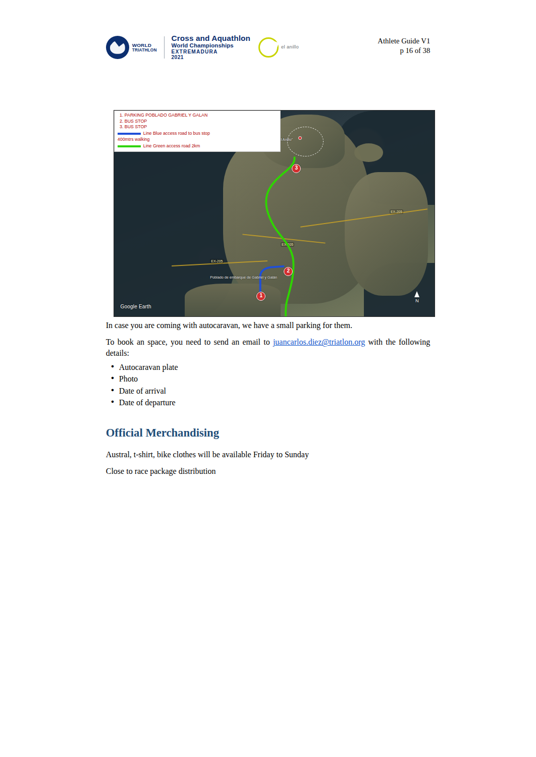World Triathlon
Cross and Aquathlon
World Championships
EXTREMADURA
2021
el anillo
Athlete Guide V1
p 16 of 38
EX-205
EX-205
EX-205
Innovación Deportiva "El Anillo"
Poblado de embarque de Gabriel y Galán
1
2
3
N
Google Earth
PARKING POBLADO GABRIEL Y GALAN
BUS STOP
BUS STOP
Line Blue access road to bus stop
400mtrs walking
Line Green access road 2km
In case you are coming with autocaravan, we have a small parking for them.
To book an space, you need to send an email to juancarlos.diez@triatlon.org with the following details:
Autocaravan plate
Photo
Date of arrival
Date of departure
Official Merchandising
Austral, t-shirt, bike clothes will be available Friday to Sunday
Close to race package distribution